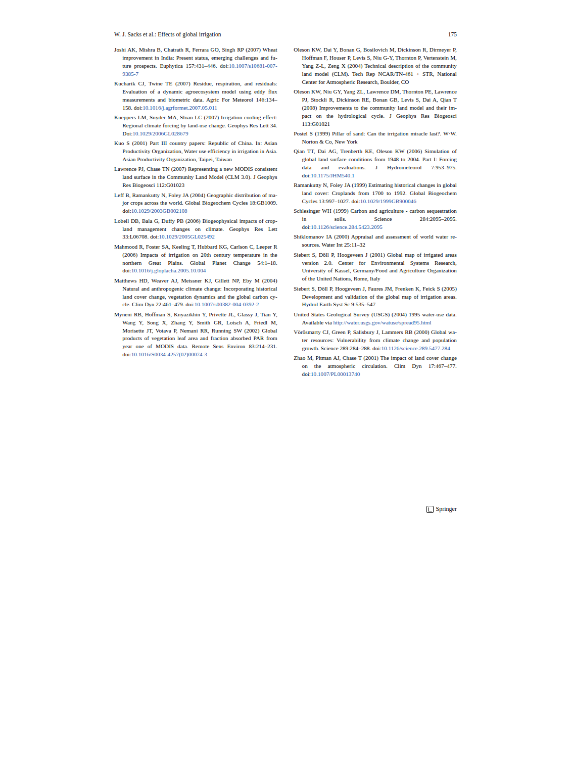W. J. Sacks et al.: Effects of global irrigation
175
Joshi AK, Mishra B, Chatrath R, Ferrara GO, Singh RP (2007) Wheat improvement in India: Present status, emerging challenges and future prospects. Euphytica 157:431–446. doi:10.1007/s10681-007-9385-7
Kucharik CJ, Twine TE (2007) Residue, respiration, and residuals: Evaluation of a dynamic agroecosystem model using eddy flux measurements and biometric data. Agric For Meteorol 146:134–158. doi:10.1016/j.agrformet.2007.05.011
Kueppers LM, Snyder MA, Sloan LC (2007) Irrigation cooling effect: Regional climate forcing by land-use change. Geophys Res Lett 34. Doi:10.1029/2006GL028679
Kuo S (2001) Part III country papers: Republic of China. In: Asian Productivity Organization, Water use efficiency in irrigation in Asia. Asian Productivity Organization, Taipei, Taiwan
Lawrence PJ, Chase TN (2007) Representing a new MODIS consistent land surface in the Community Land Model (CLM 3.0). J Geophys Res Biogeosci 112:G01023
Leff B, Ramankutty N, Foley JA (2004) Geographic distribution of major crops across the world. Global Biogeochem Cycles 18:GB1009. doi:10.1029/2003GB002108
Lobell DB, Bala G, Duffy PB (2006) Biogeophysical impacts of cropland management changes on climate. Geophys Res Lett 33:L06708. doi:10.1029/2005GL025492
Mahmood R, Foster SA, Keeling T, Hubbard KG, Carlson C, Leeper R (2006) Impacts of irrigation on 20th century temperature in the northern Great Plains. Global Planet Change 54:1–18. doi:10.1016/j.gloplacha.2005.10.004
Matthews HD, Weaver AJ, Meissner KJ, Gillett NP, Eby M (2004) Natural and anthropogenic climate change: Incorporating historical land cover change, vegetation dynamics and the global carbon cycle. Clim Dyn 22:461–479. doi:10.1007/s00382-004-0392-2
Myneni RB, Hoffman S, Knyazikhin Y, Privette JL, Glassy J, Tian Y, Wang Y, Song X, Zhang Y, Smith GR, Lotsch A, Friedl M, Morisette JT, Votava P, Nemani RR, Running SW (2002) Global products of vegetation leaf area and fraction absorbed PAR from year one of MODIS data. Remote Sens Environ 83:214–231. doi:10.1016/S0034-4257(02)00074-3
Oleson KW, Dai Y, Bonan G, Bosilovich M, Dickinson R, Dirmeyer P, Hoffman F, Houser P, Levis S, Niu G-Y, Thornton P, Vertenstein M, Yang Z-L, Zeng X (2004) Technical description of the community land model (CLM). Tech Rep NCAR/TN-461 + STR, National Center for Atmospheric Research, Boulder, CO
Oleson KW, Niu GY, Yang ZL, Lawrence DM, Thornton PE, Lawrence PJ, Stockli R, Dickinson RE, Bonan GB, Levis S, Dai A, Qian T (2008) Improvements to the community land model and their impact on the hydrological cycle. J Geophys Res Biogeosci 113:G01021
Postel S (1999) Pillar of sand: Can the irrigation miracle last?. W·W. Norton & Co, New York
Qian TT, Dai AG, Trenberth KE, Oleson KW (2006) Simulation of global land surface conditions from 1948 to 2004. Part I: Forcing data and evaluations. J Hydrometeorol 7:953–975. doi:10.1175/JHM540.1
Ramankutty N, Foley JA (1999) Estimating historical changes in global land cover: Croplands from 1700 to 1992. Global Biogeochem Cycles 13:997–1027. doi:10.1029/1999GB900046
Schlesinger WH (1999) Carbon and agriculture - carbon sequestration in soils. Science 284:2095–2095. doi:10.1126/science.284.5423.2095
Shiklomanov IA (2000) Appraisal and assessment of world water resources. Water Int 25:11–32
Siebert S, Döll P, Hoogeveen J (2001) Global map of irrigated areas version 2.0. Center for Environmental Systems Research, University of Kassel, Germany/Food and Agriculture Organization of the United Nations, Rome, Italy
Siebert S, Döll P, Hoogeveen J, Faures JM, Frenken K, Feick S (2005) Development and validation of the global map of irrigation areas. Hydrol Earth Syst Sc 9:535–547
United States Geological Survey (USGS) (2004) 1995 water-use data. Available via http://water.usgs.gov/watuse/spread95.html
Vörösmarty CJ, Green P, Salisbury J, Lammers RB (2000) Global water resources: Vulnerability from climate change and population growth. Science 289:284–288. doi:10.1126/science.289.5477.284
Zhao M, Pitman AJ, Chase T (2001) The impact of land cover change on the atmospheric circulation. Clim Dyn 17:467–477. doi:10.1007/PL00013740
Springer